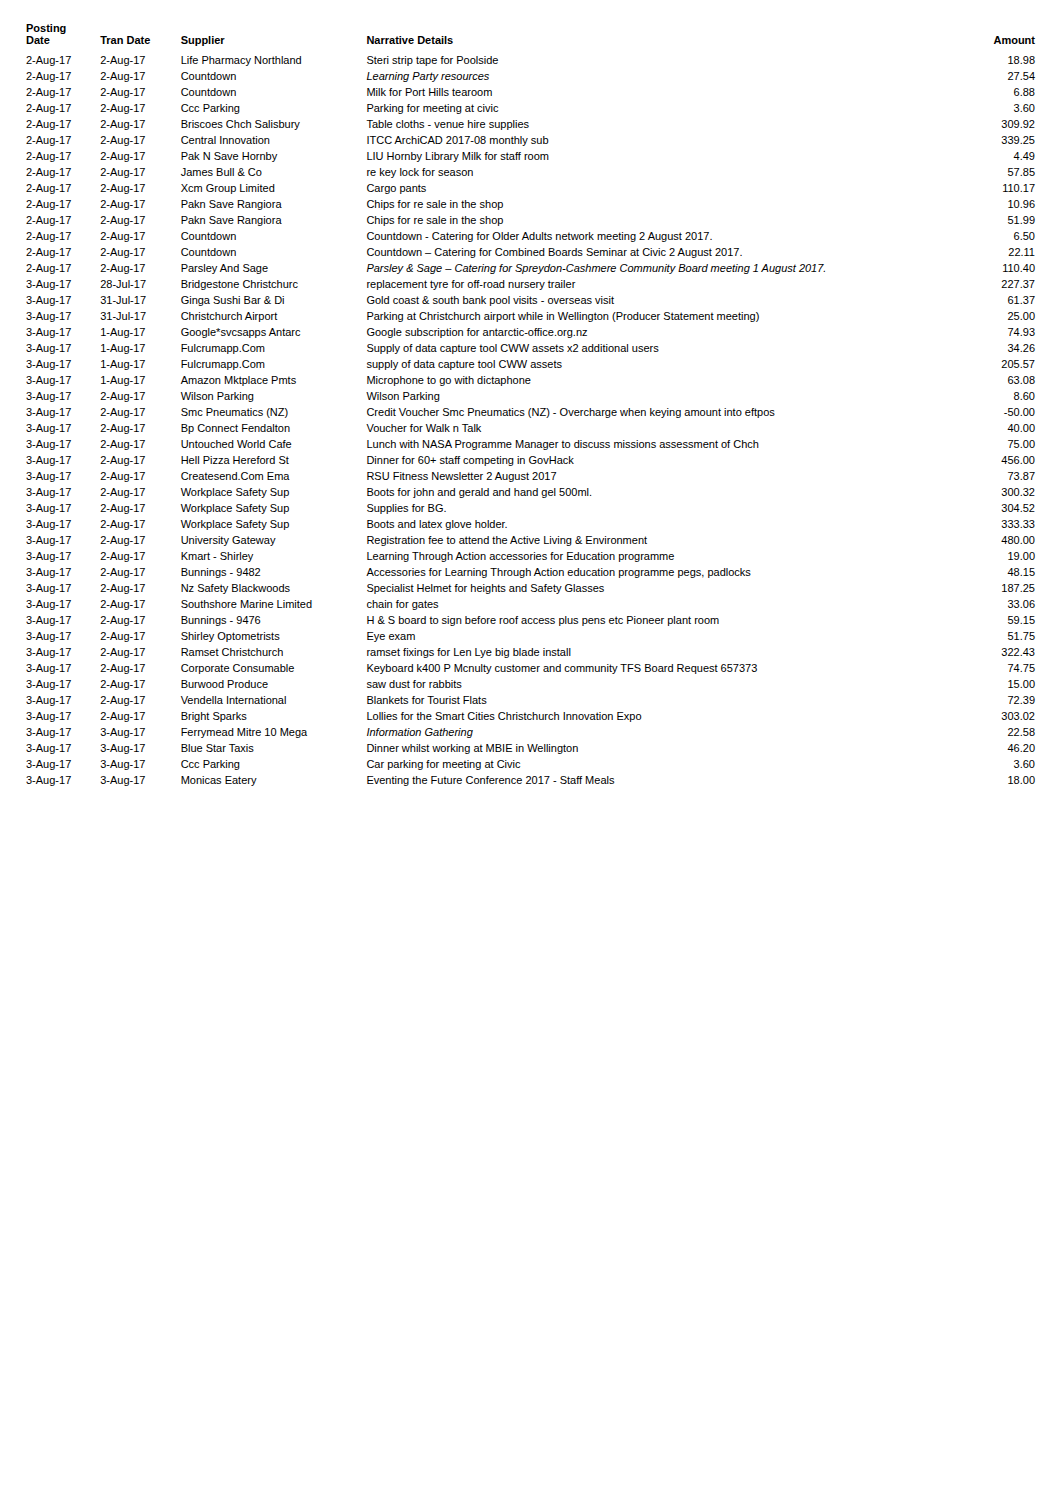| Posting Date | Tran Date | Supplier | Narrative Details | Amount |
| --- | --- | --- | --- | --- |
| 2-Aug-17 | 2-Aug-17 | Life Pharmacy Northland | Steri strip tape for Poolside | 18.98 |
| 2-Aug-17 | 2-Aug-17 | Countdown | Learning Party resources | 27.54 |
| 2-Aug-17 | 2-Aug-17 | Countdown | Milk for Port Hills tearoom | 6.88 |
| 2-Aug-17 | 2-Aug-17 | Ccc Parking | Parking for meeting at civic | 3.60 |
| 2-Aug-17 | 2-Aug-17 | Briscoes Chch Salisbury | Table cloths - venue hire supplies | 309.92 |
| 2-Aug-17 | 2-Aug-17 | Central Innovation | ITCC ArchiCAD 2017-08 monthly sub | 339.25 |
| 2-Aug-17 | 2-Aug-17 | Pak N Save Hornby | LIU Hornby Library Milk for staff room | 4.49 |
| 2-Aug-17 | 2-Aug-17 | James Bull & Co | re key lock for season | 57.85 |
| 2-Aug-17 | 2-Aug-17 | Xcm Group Limited | Cargo pants | 110.17 |
| 2-Aug-17 | 2-Aug-17 | Pakn Save Rangiora | Chips for re sale in the shop | 10.96 |
| 2-Aug-17 | 2-Aug-17 | Pakn Save Rangiora | Chips for re sale in the shop | 51.99 |
| 2-Aug-17 | 2-Aug-17 | Countdown | Countdown - Catering for Older Adults network meeting 2 August 2017. | 6.50 |
| 2-Aug-17 | 2-Aug-17 | Countdown | Countdown – Catering for Combined Boards Seminar at Civic 2 August 2017. | 22.11 |
| 2-Aug-17 | 2-Aug-17 | Parsley And Sage | Parsley & Sage – Catering for Spreydon-Cashmere Community Board meeting 1 August 2017. | 110.40 |
| 3-Aug-17 | 28-Jul-17 | Bridgestone Christchurc | replacement tyre for off-road nursery trailer | 227.37 |
| 3-Aug-17 | 31-Jul-17 | Ginga Sushi Bar & Di | Gold coast & south bank pool visits - overseas visit | 61.37 |
| 3-Aug-17 | 31-Jul-17 | Christchurch Airport | Parking at Christchurch airport while in Wellington (Producer Statement meeting) | 25.00 |
| 3-Aug-17 | 1-Aug-17 | Google*svcsapps Antarc | Google subscription for antarctic-office.org.nz | 74.93 |
| 3-Aug-17 | 1-Aug-17 | Fulcrumapp.Com | Supply of data capture tool CWW assets x2 additional users | 34.26 |
| 3-Aug-17 | 1-Aug-17 | Fulcrumapp.Com | supply of data capture tool CWW assets | 205.57 |
| 3-Aug-17 | 1-Aug-17 | Amazon Mktplace Pmts | Microphone to go with dictaphone | 63.08 |
| 3-Aug-17 | 2-Aug-17 | Wilson Parking | Wilson Parking | 8.60 |
| 3-Aug-17 | 2-Aug-17 | Smc Pneumatics (NZ) | Credit Voucher Smc Pneumatics (NZ) - Overcharge when keying amount into eftpos | -50.00 |
| 3-Aug-17 | 2-Aug-17 | Bp Connect Fendalton | Voucher for Walk n Talk | 40.00 |
| 3-Aug-17 | 2-Aug-17 | Untouched World Cafe | Lunch with NASA Programme Manager to discuss missions assessment of Chch | 75.00 |
| 3-Aug-17 | 2-Aug-17 | Hell Pizza Hereford St | Dinner for 60+ staff competing in GovHack | 456.00 |
| 3-Aug-17 | 2-Aug-17 | Createsend.Com Ema | RSU Fitness Newsletter 2 August 2017 | 73.87 |
| 3-Aug-17 | 2-Aug-17 | Workplace Safety Sup | Boots for john and gerald and hand gel 500ml. | 300.32 |
| 3-Aug-17 | 2-Aug-17 | Workplace Safety Sup | Supplies for BG. | 304.52 |
| 3-Aug-17 | 2-Aug-17 | Workplace Safety Sup | Boots and latex glove holder. | 333.33 |
| 3-Aug-17 | 2-Aug-17 | University Gateway | Registration fee to attend the Active Living & Environment | 480.00 |
| 3-Aug-17 | 2-Aug-17 | Kmart - Shirley | Learning Through Action accessories for Education programme | 19.00 |
| 3-Aug-17 | 2-Aug-17 | Bunnings - 9482 | Accessories for Learning Through Action education programme pegs, padlocks | 48.15 |
| 3-Aug-17 | 2-Aug-17 | Nz Safety Blackwoods | Specialist Helmet for heights and Safety Glasses | 187.25 |
| 3-Aug-17 | 2-Aug-17 | Southshore Marine Limited | chain for gates | 33.06 |
| 3-Aug-17 | 2-Aug-17 | Bunnings - 9476 | H & S board to sign before roof access plus pens etc Pioneer plant room | 59.15 |
| 3-Aug-17 | 2-Aug-17 | Shirley Optometrists | Eye exam | 51.75 |
| 3-Aug-17 | 2-Aug-17 | Ramset Christchurch | ramset fixings for Len Lye big blade install | 322.43 |
| 3-Aug-17 | 2-Aug-17 | Corporate Consumable | Keyboard k400 P Mcnulty customer and community TFS Board Request 657373 | 74.75 |
| 3-Aug-17 | 2-Aug-17 | Burwood Produce | saw dust for rabbits | 15.00 |
| 3-Aug-17 | 2-Aug-17 | Vendella International | Blankets for Tourist Flats | 72.39 |
| 3-Aug-17 | 2-Aug-17 | Bright Sparks | Lollies for the Smart Cities Christchurch Innovation Expo | 303.02 |
| 3-Aug-17 | 3-Aug-17 | Ferrymead Mitre 10 Mega | Information Gathering | 22.58 |
| 3-Aug-17 | 3-Aug-17 | Blue Star Taxis | Dinner whilst working at MBIE in Wellington | 46.20 |
| 3-Aug-17 | 3-Aug-17 | Ccc Parking | Car parking for meeting at Civic | 3.60 |
| 3-Aug-17 | 3-Aug-17 | Monicas Eatery | Eventing the Future Conference 2017 - Staff Meals | 18.00 |